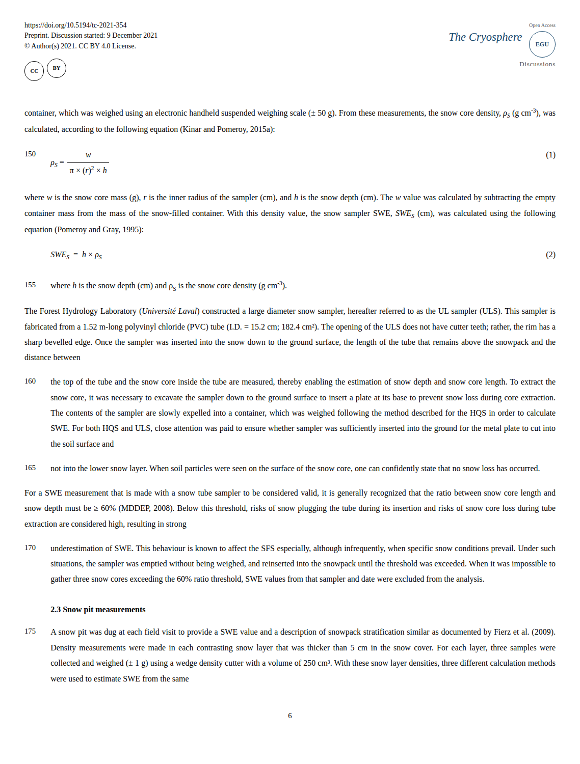https://doi.org/10.5194/tc-2021-354
Preprint. Discussion started: 9 December 2021
© Author(s) 2021. CC BY 4.0 License.
Open Access The Cryosphere EGU
Discussions
container, which was weighed using an electronic handheld suspended weighing scale (± 50 g). From these measurements, the snow core density, ρS (g cm-3), was calculated, according to the following equation (Kinar and Pomeroy, 2015a):
150 ρS = w π × (r)2 × h (1)
where w is the snow core mass (g), r is the inner radius of the sampler (cm), and h is the snow depth (cm). The w value was calculated by subtracting the empty container mass from the mass of the snow-filled container. With this density value, the snow sampler SWE, SWES (cm), was calculated using the following equation (Pomeroy and Gray, 1995):
SWES = h × ρS (2)
155where h is the snow depth (cm) and ρS is the snow core density (g cm-3).
The Forest Hydrology Laboratory (Université Laval) constructed a large diameter snow sampler, hereafter referred to as the UL sampler (ULS). This sampler is fabricated from a 1.52 m-long polyvinyl chloride (PVC) tube (I.D. = 15.2 cm; 182.4 cm²). The opening of the ULS does not have cutter teeth; rather, the rim has a sharp bevelled edge. Once the sampler was inserted into the snow down to the ground surface, the length of the tube that remains above the snowpack and the distance between
160the top of the tube and the snow core inside the tube are measured, thereby enabling the estimation of snow depth and snow core length. To extract the snow core, it was necessary to excavate the sampler down to the ground surface to insert a plate at its base to prevent snow loss during core extraction. The contents of the sampler are slowly expelled into a container, which was weighed following the method described for the HQS in order to calculate SWE. For both HQS and ULS, close attention was paid to ensure whether sampler was sufficiently inserted into the ground for the metal plate to cut into the soil surface and
165not into the lower snow layer. When soil particles were seen on the surface of the snow core, one can confidently state that no snow loss has occurred.
For a SWE measurement that is made with a snow tube sampler to be considered valid, it is generally recognized that the ratio between snow core length and snow depth must be ≥ 60% (MDDEP, 2008). Below this threshold, risks of snow plugging the tube during its insertion and risks of snow core loss during tube extraction are considered high, resulting in strong
170underestimation of SWE. This behaviour is known to affect the SFS especially, although infrequently, when specific snow conditions prevail. Under such situations, the sampler was emptied without being weighed, and reinserted into the snowpack until the threshold was exceeded. When it was impossible to gather three snow cores exceeding the 60% ratio threshold, SWE values from that sampler and date were excluded from the analysis.
2.3 Snow pit measurements
175 A snow pit was dug at each field visit to provide a SWE value and a description of snowpack stratification similar as documented by Fierz et al. (2009). Density measurements were made in each contrasting snow layer that was thicker than 5 cm in the snow cover. For each layer, three samples were collected and weighed (± 1 g) using a wedge density cutter with a volume of 250 cm³. With these snow layer densities, three different calculation methods were used to estimate SWE from the same
6